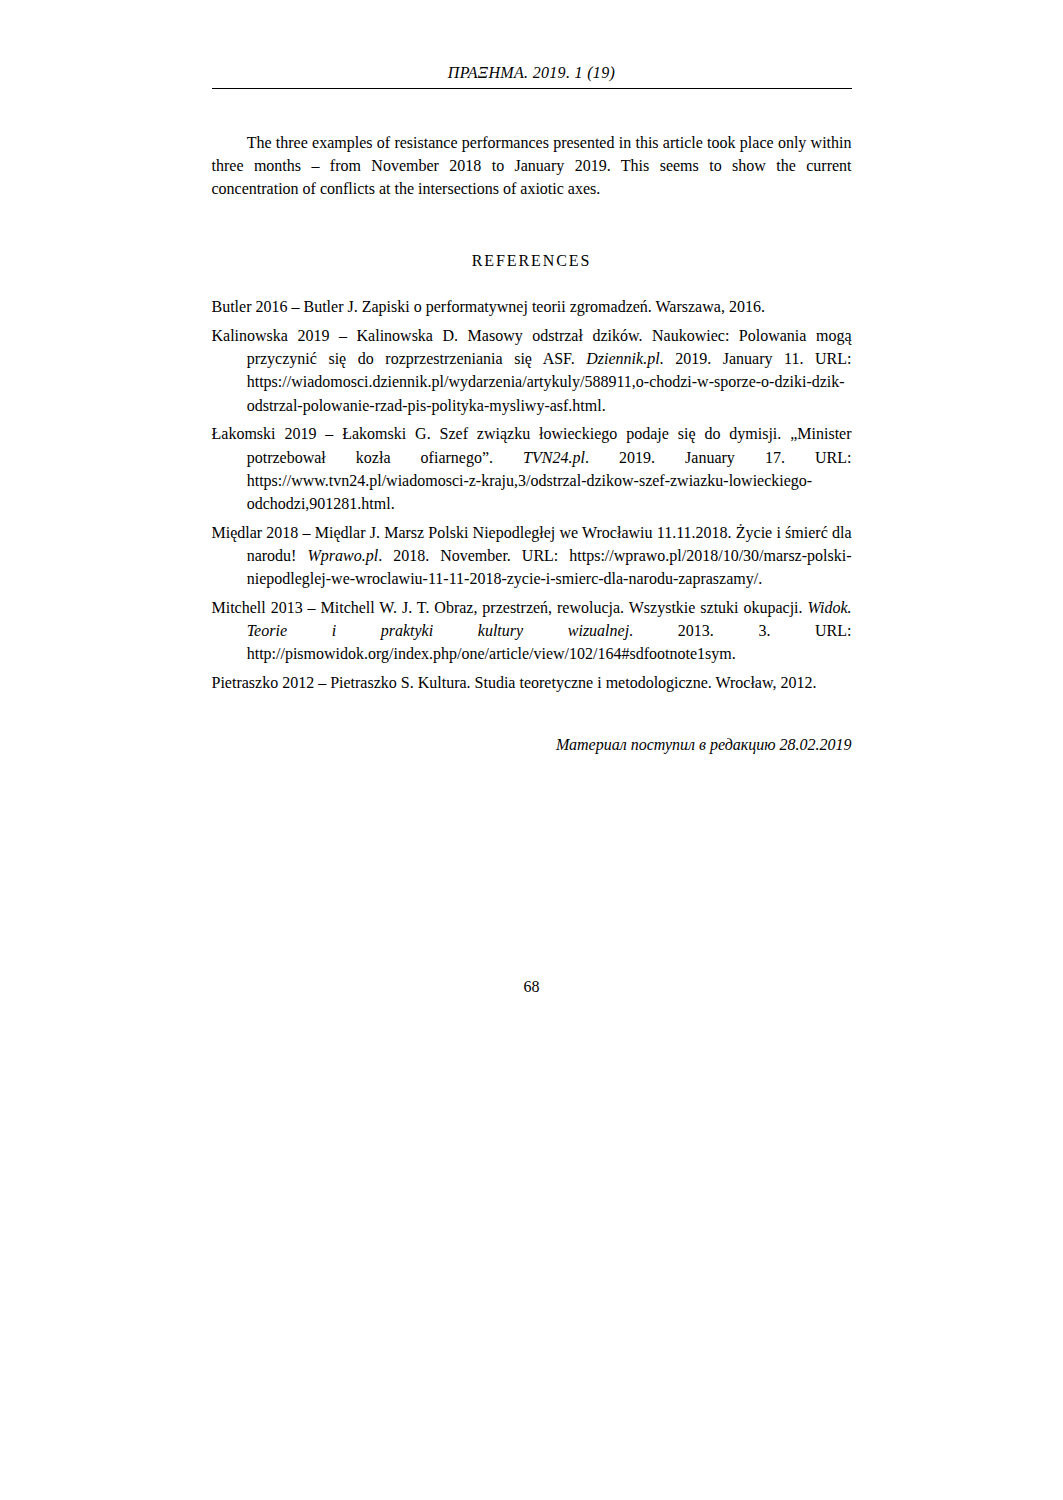ΠΡΑΞΗΜΑ. 2019. 1 (19)
The three examples of resistance performances presented in this article took place only within three months – from November 2018 to January 2019. This seems to show the current concentration of conflicts at the intersections of axiotic axes.
REFERENCES
Butler 2016 – Butler J. Zapiski o performatywnej teorii zgromadzeń. Warszawa, 2016.
Kalinowska 2019 – Kalinowska D. Masowy odstrzał dzików. Naukowiec: Polowania mogą przyczynić się do rozprzestrzeniania się ASF. Dziennik.pl. 2019. January 11. URL: https://wiadomosci.dziennik.pl/wydarzenia/artykuly/588911,o-chodzi-w-sporze-o-dziki-dzik-odstrzal-polowanie-rzad-pis-polityka-mysliwy-asf.html.
Łakomski 2019 – Łakomski G. Szef związku łowieckiego podaje się do dymisji. „Minister potrzebował kozła ofiarnego”. TVN24.pl. 2019. January 17. URL: https://www.tvn24.pl/wiadomosci-z-kraju,3/odstrzal-dzikow-szef-zwiazku-lowieckiego-odchodzi,901281.html.
Międlar 2018 – Międlar J. Marsz Polski Niepodległej we Wrocławiu 11.11.2018. Życie i śmierć dla narodu! Wprawo.pl. 2018. November. URL: https://wprawo.pl/2018/10/30/marsz-polski-niepodleglej-we-wroclawiu-11-11-2018-zycie-i-smierc-dla-narodu-zapraszamy/.
Mitchell 2013 – Mitchell W. J. T. Obraz, przestrzeń, rewolucja. Wszystkie sztuki okupacji. Widok. Teorie i praktyki kultury wizualnej. 2013. 3. URL: http://pismowidok.org/index.php/one/article/view/102/164#sdfootnote1sym.
Pietraszko 2012 – Pietraszko S. Kultura. Studia teoretyczne i metodologiczne. Wrocław, 2012.
Материал поступил в редакцию 28.02.2019
68